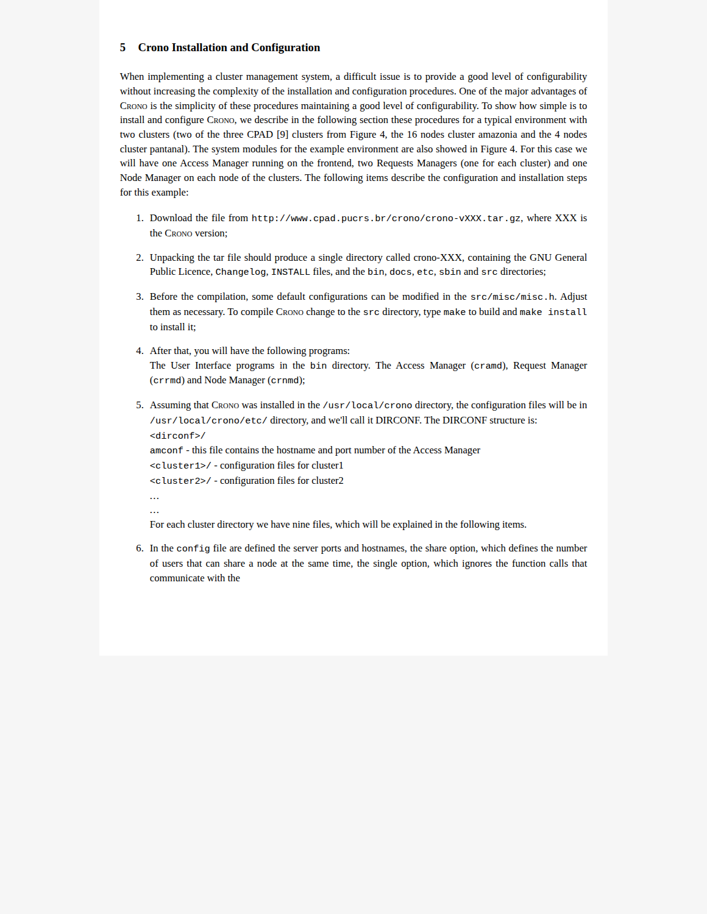5 Crono Installation and Configuration
When implementing a cluster management system, a difficult issue is to provide a good level of configurability without increasing the complexity of the installation and configuration procedures. One of the major advantages of Crono is the simplicity of these procedures maintaining a good level of configurability. To show how simple is to install and configure Crono, we describe in the following section these procedures for a typical environment with two clusters (two of the three CPAD [9] clusters from Figure 4, the 16 nodes cluster amazonia and the 4 nodes cluster pantanal). The system modules for the example environment are also showed in Figure 4. For this case we will have one Access Manager running on the frontend, two Requests Managers (one for each cluster) and one Node Manager on each node of the clusters. The following items describe the configuration and installation steps for this example:
Download the file from http://www.cpad.pucrs.br/crono/crono-vXXX.tar.gz, where XXX is the Crono version;
Unpacking the tar file should produce a single directory called crono-XXX, containing the GNU General Public Licence, Changelog, INSTALL files, and the bin, docs, etc, sbin and src directories;
Before the compilation, some default configurations can be modified in the src/misc/misc.h. Adjust them as necessary. To compile Crono change to the src directory, type make to build and make install to install it;
After that, you will have the following programs:
The User Interface programs in the bin directory. The Access Manager (cramd), Request Manager (crrmd) and Node Manager (crnmd);
Assuming that Crono was installed in the /usr/local/crono directory, the configuration files will be in /usr/local/crono/etc/ directory, and we'll call it DIRCONF. The DIRCONF structure is:
<dirconf>/
amconf - this file contains the hostname and port number of the Access Manager
<cluster1>/ - configuration files for cluster1
<cluster2>/ - configuration files for cluster2
...
...
For each cluster directory we have nine files, which will be explained in the following items.
In the config file are defined the server ports and hostnames, the share option, which defines the number of users that can share a node at the same time, the single option, which ignores the function calls that communicate with the